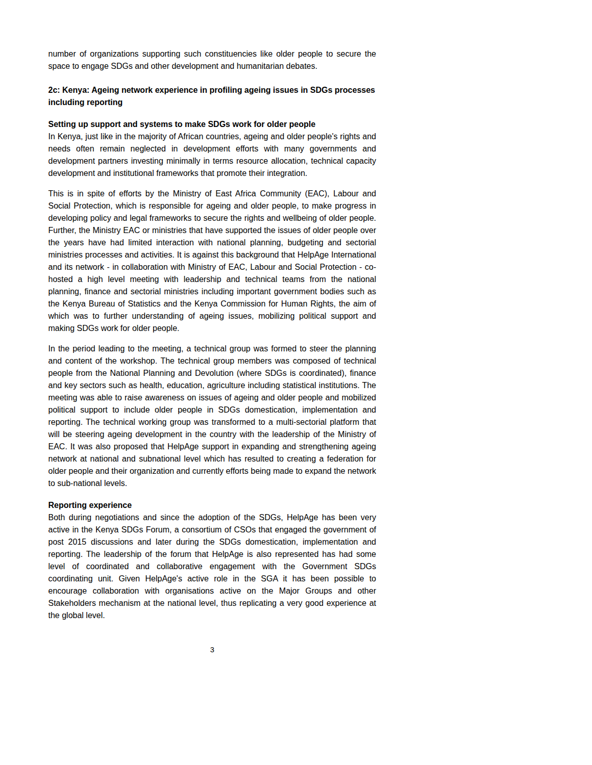number of organizations supporting such constituencies like older people to secure the space to engage SDGs and other development and humanitarian debates.
2c: Kenya: Ageing network experience in profiling ageing issues in SDGs processes including reporting
Setting up support and systems to make SDGs work for older people
In Kenya, just like in the majority of African countries, ageing and older people's rights and needs often remain neglected in development efforts with many governments and development partners investing minimally in terms resource allocation, technical capacity development and institutional frameworks that promote their integration.
This is in spite of efforts by the Ministry of East Africa Community (EAC), Labour and Social Protection, which is responsible for ageing and older people, to make progress in developing policy and legal frameworks to secure the rights and wellbeing of older people. Further, the Ministry EAC or ministries that have supported the issues of older people over the years have had limited interaction with national planning, budgeting and sectorial ministries processes and activities. It is against this background that HelpAge International and its network - in collaboration with Ministry of EAC, Labour and Social Protection - co-hosted a high level meeting with leadership and technical teams from the national planning, finance and sectorial ministries including important government bodies such as the Kenya Bureau of Statistics and the Kenya Commission for Human Rights, the aim of which was to further understanding of ageing issues, mobilizing political support and making SDGs work for older people.
In the period leading to the meeting, a technical group was formed to steer the planning and content of the workshop. The technical group members was composed of technical people from the National Planning and Devolution (where SDGs is coordinated), finance and key sectors such as health, education, agriculture including statistical institutions. The meeting was able to raise awareness on issues of ageing and older people and mobilized political support to include older people in SDGs domestication, implementation and reporting. The technical working group was transformed to a multi-sectorial platform that will be steering ageing development in the country with the leadership of the Ministry of EAC. It was also proposed that HelpAge support in expanding and strengthening ageing network at national and subnational level which has resulted to creating a federation for older people and their organization and currently efforts being made to expand the network to sub-national levels.
Reporting experience
Both during negotiations and since the adoption of the SDGs, HelpAge has been very active in the Kenya SDGs Forum, a consortium of CSOs that engaged the government of post 2015 discussions and later during the SDGs domestication, implementation and reporting. The leadership of the forum that HelpAge is also represented has had some level of coordinated and collaborative engagement with the Government SDGs coordinating unit. Given HelpAge's active role in the SGA it has been possible to encourage collaboration with organisations active on the Major Groups and other Stakeholders mechanism at the national level, thus replicating a very good experience at the global level.
3